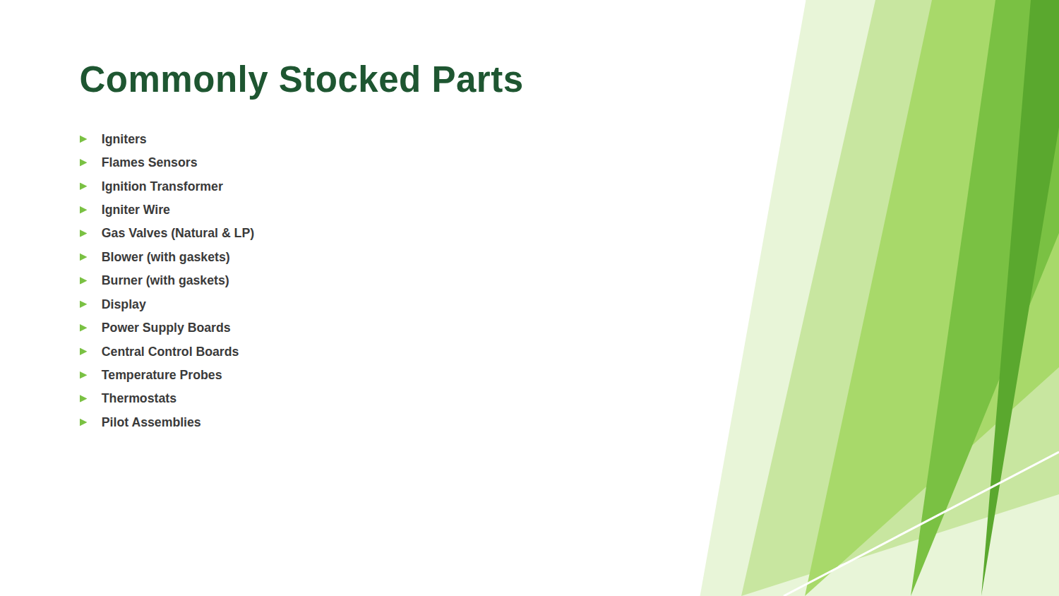Commonly Stocked Parts
Igniters
Flames Sensors
Ignition Transformer
Igniter Wire
Gas Valves (Natural & LP)
Blower (with gaskets)
Burner (with gaskets)
Display
Power Supply Boards
Central Control Boards
Temperature Probes
Thermostats
Pilot Assemblies